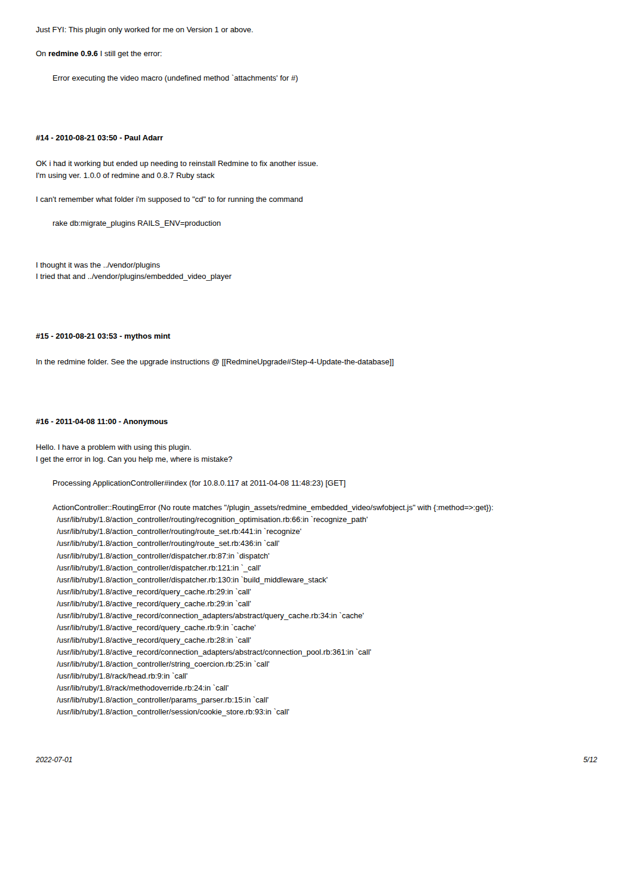Just FYI: This plugin only worked for me on Version 1 or above.
On redmine 0.9.6 I still get the error:
Error executing the video macro (undefined method `attachments' for #)
#14 - 2010-08-21 03:50 - Paul Adarr
OK i had it working but ended up needing to reinstall Redmine to fix another issue.
I'm using ver. 1.0.0 of redmine and 0.8.7 Ruby stack
I can't remember what folder i'm supposed to "cd" to for running the command
rake db:migrate_plugins RAILS_ENV=production
I thought it was the ../vendor/plugins
I tried that and ../vendor/plugins/embedded_video_player
#15 - 2010-08-21 03:53 - mythos mint
In the redmine folder. See the upgrade instructions @ [[RedmineUpgrade#Step-4-Update-the-database]]
#16 - 2011-04-08 11:00 - Anonymous
Hello. I have a problem with using this plugin.
I get the error in log. Can you help me, where is mistake?
Processing ApplicationController#index (for 10.8.0.117 at 2011-04-08 11:48:23) [GET]
ActionController::RoutingError (No route matches "/plugin_assets/redmine_embedded_video/swfobject.js" with {:method=>:get}):
  /usr/lib/ruby/1.8/action_controller/routing/recognition_optimisation.rb:66:in `recognize_path'
  /usr/lib/ruby/1.8/action_controller/routing/route_set.rb:441:in `recognize'
  /usr/lib/ruby/1.8/action_controller/routing/route_set.rb:436:in `call'
  /usr/lib/ruby/1.8/action_controller/dispatcher.rb:87:in `dispatch'
  /usr/lib/ruby/1.8/action_controller/dispatcher.rb:121:in `_call'
  /usr/lib/ruby/1.8/action_controller/dispatcher.rb:130:in `build_middleware_stack'
  /usr/lib/ruby/1.8/active_record/query_cache.rb:29:in `call'
  /usr/lib/ruby/1.8/active_record/query_cache.rb:29:in `call'
  /usr/lib/ruby/1.8/active_record/connection_adapters/abstract/query_cache.rb:34:in `cache'
  /usr/lib/ruby/1.8/active_record/query_cache.rb:9:in `cache'
  /usr/lib/ruby/1.8/active_record/query_cache.rb:28:in `call'
  /usr/lib/ruby/1.8/active_record/connection_adapters/abstract/connection_pool.rb:361:in `call'
  /usr/lib/ruby/1.8/action_controller/string_coercion.rb:25:in `call'
  /usr/lib/ruby/1.8/rack/head.rb:9:in `call'
  /usr/lib/ruby/1.8/rack/methodoverride.rb:24:in `call'
  /usr/lib/ruby/1.8/action_controller/params_parser.rb:15:in `call'
  /usr/lib/ruby/1.8/action_controller/session/cookie_store.rb:93:in `call'
2022-07-01 5/12